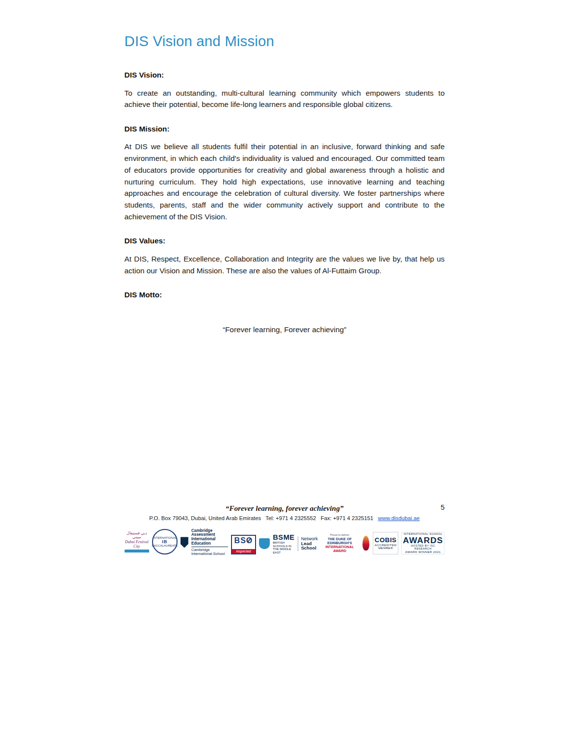DIS Vision and Mission
DIS Vision:
To create an outstanding, multi-cultural learning community which empowers students to achieve their potential, become life-long learners and responsible global citizens.
DIS Mission:
At DIS we believe all students fulfil their potential in an inclusive, forward thinking and safe environment, in which each child's individuality is valued and encouraged. Our committed team of educators provide opportunities for creativity and global awareness through a holistic and nurturing curriculum. They hold high expectations, use innovative learning and teaching approaches and encourage the celebration of cultural diversity. We foster partnerships where students, parents, staff and the wider community actively support and contribute to the achievement of the DIS Vision.
DIS Values:
At DIS, Respect, Excellence, Collaboration and Integrity are the values we live by, that help us action our Vision and Mission. These are also the values of Al-Futtaim Group.
DIS Motto:
“Forever learning, Forever achieving”
5
“Forever learning, forever achieving”
P.O. Box 79043, Dubai, United Arab Emirates Tel: +971 4 2325552 Fax: +971 4 2325151 www.disdubai.ae
دبي فستيفال سيتي
Dubai Festival City
INTERNATIONAL
IB
BACCALAUREATE
Cambridge Assessment
International Education
Cambridge International School
✓
BSO
Inspected
BSME
BRITISH SCHOOLS IN THE MIDDLE EAST
Network
Lead School
Proud to deliver
THE DUKE OF EDINBURGH’S
INTERNATIONAL AWARD
COBIS
ACCREDITED
MEMBER
INTERNATIONAL SCHOOL
AWARDS
HOSTED BY ISC RESEARCH
AWARD WINNER 2021